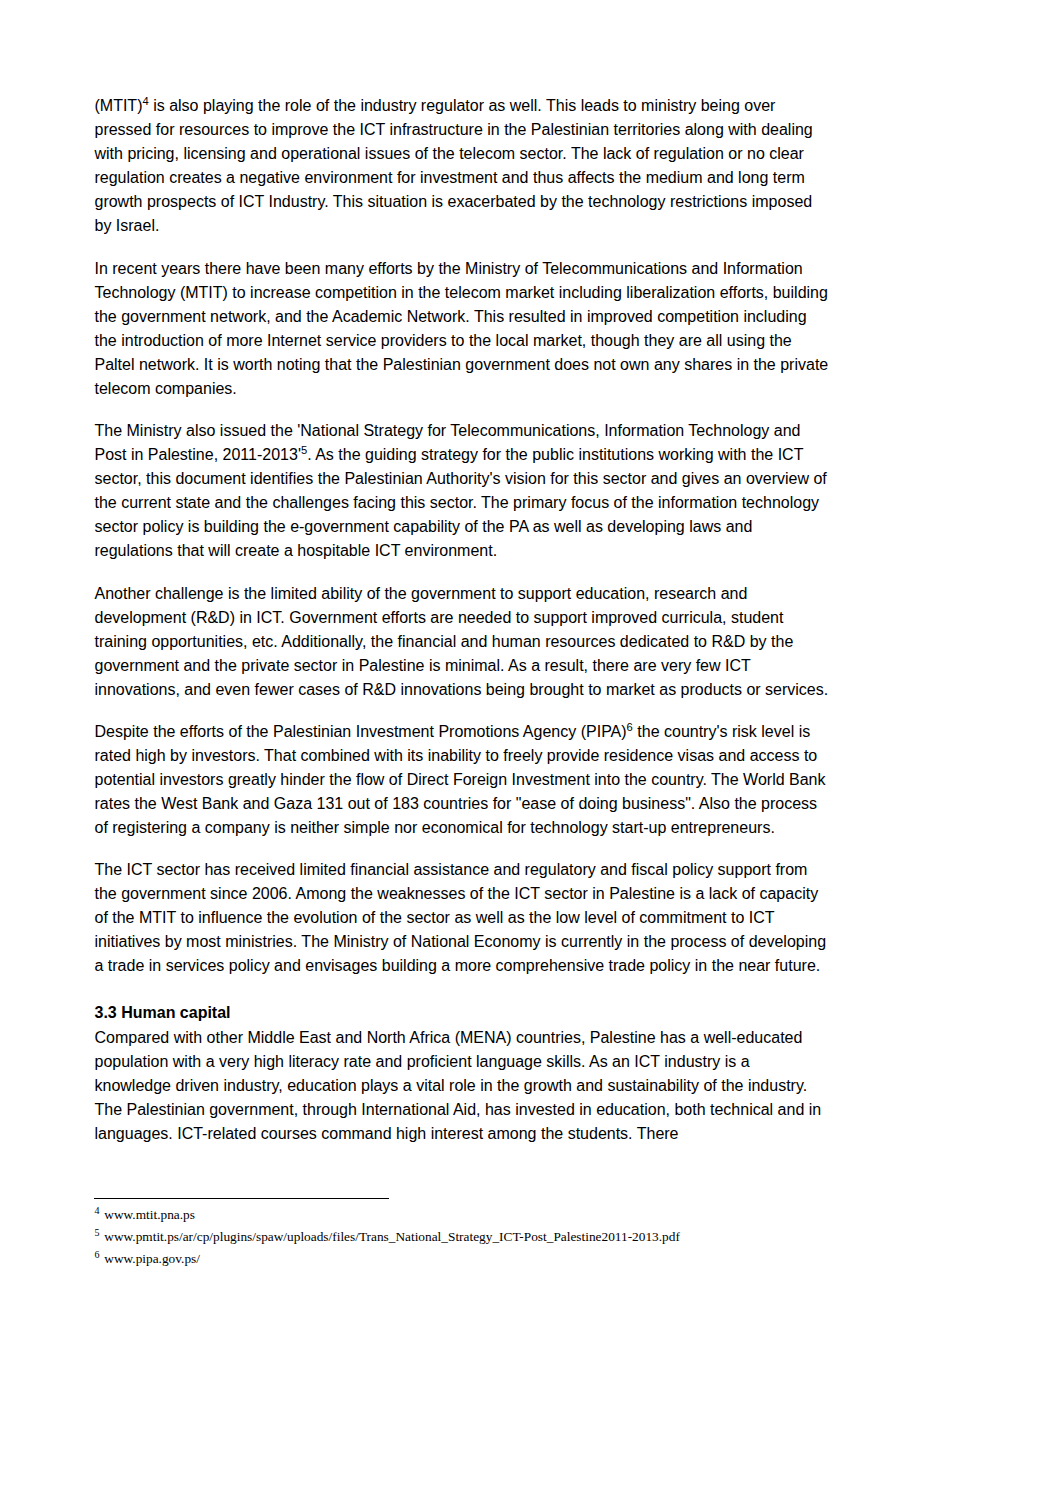(MTIT)4 is also playing the role of the industry regulator as well. This leads to ministry being over pressed for resources to improve the ICT infrastructure in the Palestinian territories along with dealing with pricing, licensing and operational issues of the telecom sector. The lack of regulation or no clear regulation creates a negative environment for investment and thus affects the medium and long term growth prospects of ICT Industry. This situation is exacerbated by the technology restrictions imposed by Israel.
In recent years there have been many efforts by the Ministry of Telecommunications and Information Technology (MTIT) to increase competition in the telecom market including liberalization efforts, building the government network, and the Academic Network. This resulted in improved competition including the introduction of more Internet service providers to the local market, though they are all using the Paltel network. It is worth noting that the Palestinian government does not own any shares in the private telecom companies.
The Ministry also issued the 'National Strategy for Telecommunications, Information Technology and Post in Palestine, 2011-2013'5. As the guiding strategy for the public institutions working with the ICT sector, this document identifies the Palestinian Authority's vision for this sector and gives an overview of the current state and the challenges facing this sector. The primary focus of the information technology sector policy is building the e-government capability of the PA as well as developing laws and regulations that will create a hospitable ICT environment.
Another challenge is the limited ability of the government to support education, research and development (R&D) in ICT. Government efforts are needed to support improved curricula, student training opportunities, etc. Additionally, the financial and human resources dedicated to R&D by the government and the private sector in Palestine is minimal. As a result, there are very few ICT innovations, and even fewer cases of R&D innovations being brought to market as products or services.
Despite the efforts of the Palestinian Investment Promotions Agency (PIPA)6 the country's risk level is rated high by investors. That combined with its inability to freely provide residence visas and access to potential investors greatly hinder the flow of Direct Foreign Investment into the country. The World Bank rates the West Bank and Gaza 131 out of 183 countries for "ease of doing business". Also the process of registering a company is neither simple nor economical for technology start-up entrepreneurs.
The ICT sector has received limited financial assistance and regulatory and fiscal policy support from the government since 2006. Among the weaknesses of the ICT sector in Palestine is a lack of capacity of the MTIT to influence the evolution of the sector as well as the low level of commitment to ICT initiatives by most ministries. The Ministry of National Economy is currently in the process of developing a trade in services policy and envisages building a more comprehensive trade policy in the near future.
3.3 Human capital
Compared with other Middle East and North Africa (MENA) countries, Palestine has a well-educated population with a very high literacy rate and proficient language skills. As an ICT industry is a knowledge driven industry, education plays a vital role in the growth and sustainability of the industry. The Palestinian government, through International Aid, has invested in education, both technical and in languages. ICT-related courses command high interest among the students. There
4 www.mtit.pna.ps
5 www.pmtit.ps/ar/cp/plugins/spaw/uploads/files/Trans_National_Strategy_ICT-Post_Palestine2011-2013.pdf
6 www.pipa.gov.ps/